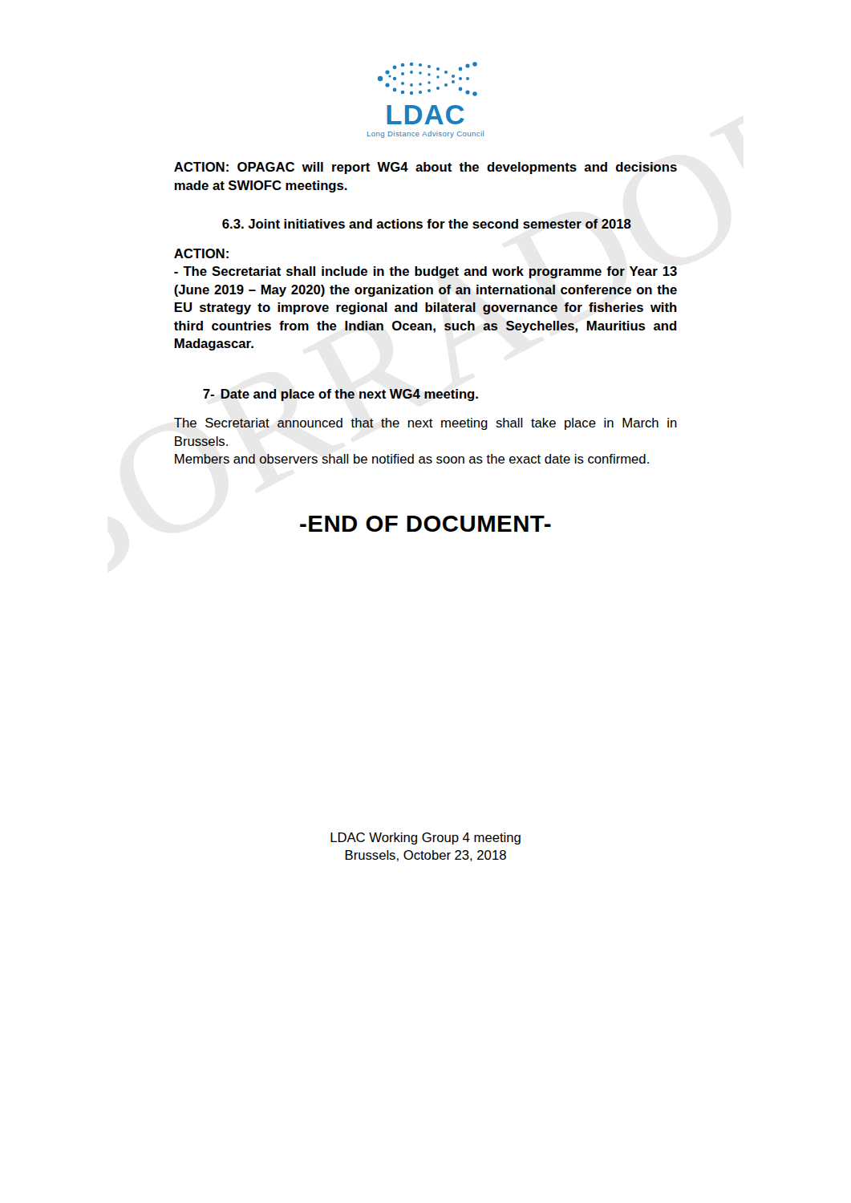BORRADOR
LDAC
Long Distance Advisory Council
ACTION: OPAGAC will report WG4 about the developments and decisions made at SWIOFC meetings.
6.3. Joint initiatives and actions for the second semester of 2018
ACTION:
- The Secretariat shall include in the budget and work programme for Year 13 (June 2019 – May 2020) the organization of an international conference on the EU strategy to improve regional and bilateral governance for fisheries with third countries from the Indian Ocean, such as Seychelles, Mauritius and Madagascar.
7-Date and place of the next WG4 meeting.
The Secretariat announced that the next meeting shall take place in March in Brussels.
Members and observers shall be notified as soon as the exact date is confirmed.
-END OF DOCUMENT-
LDAC Working Group 4 meeting
Brussels, October 23, 2018